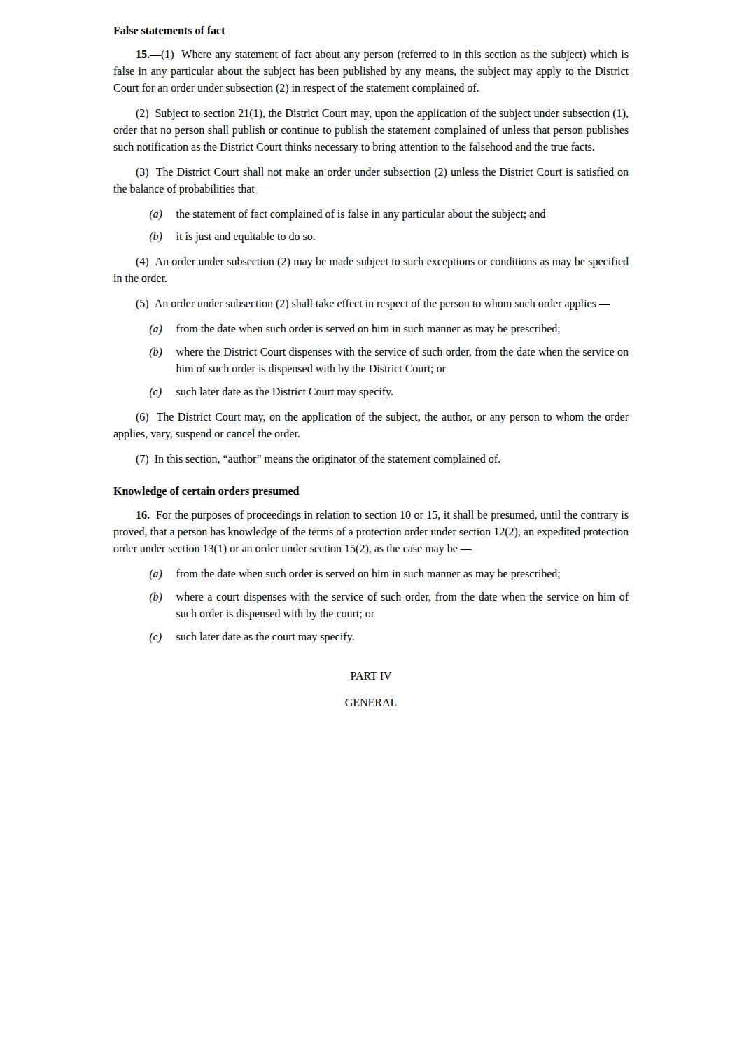False statements of fact
15.—(1) Where any statement of fact about any person (referred to in this section as the subject) which is false in any particular about the subject has been published by any means, the subject may apply to the District Court for an order under subsection (2) in respect of the statement complained of.
(2) Subject to section 21(1), the District Court may, upon the application of the subject under subsection (1), order that no person shall publish or continue to publish the statement complained of unless that person publishes such notification as the District Court thinks necessary to bring attention to the falsehood and the true facts.
(3) The District Court shall not make an order under subsection (2) unless the District Court is satisfied on the balance of probabilities that —
(a) the statement of fact complained of is false in any particular about the subject; and
(b) it is just and equitable to do so.
(4) An order under subsection (2) may be made subject to such exceptions or conditions as may be specified in the order.
(5) An order under subsection (2) shall take effect in respect of the person to whom such order applies —
(a) from the date when such order is served on him in such manner as may be prescribed;
(b) where the District Court dispenses with the service of such order, from the date when the service on him of such order is dispensed with by the District Court; or
(c) such later date as the District Court may specify.
(6) The District Court may, on the application of the subject, the author, or any person to whom the order applies, vary, suspend or cancel the order.
(7) In this section, “author” means the originator of the statement complained of.
Knowledge of certain orders presumed
16. For the purposes of proceedings in relation to section 10 or 15, it shall be presumed, until the contrary is proved, that a person has knowledge of the terms of a protection order under section 12(2), an expedited protection order under section 13(1) or an order under section 15(2), as the case may be —
(a) from the date when such order is served on him in such manner as may be prescribed;
(b) where a court dispenses with the service of such order, from the date when the service on him of such order is dispensed with by the court; or
(c) such later date as the court may specify.
PART IV
GENERAL